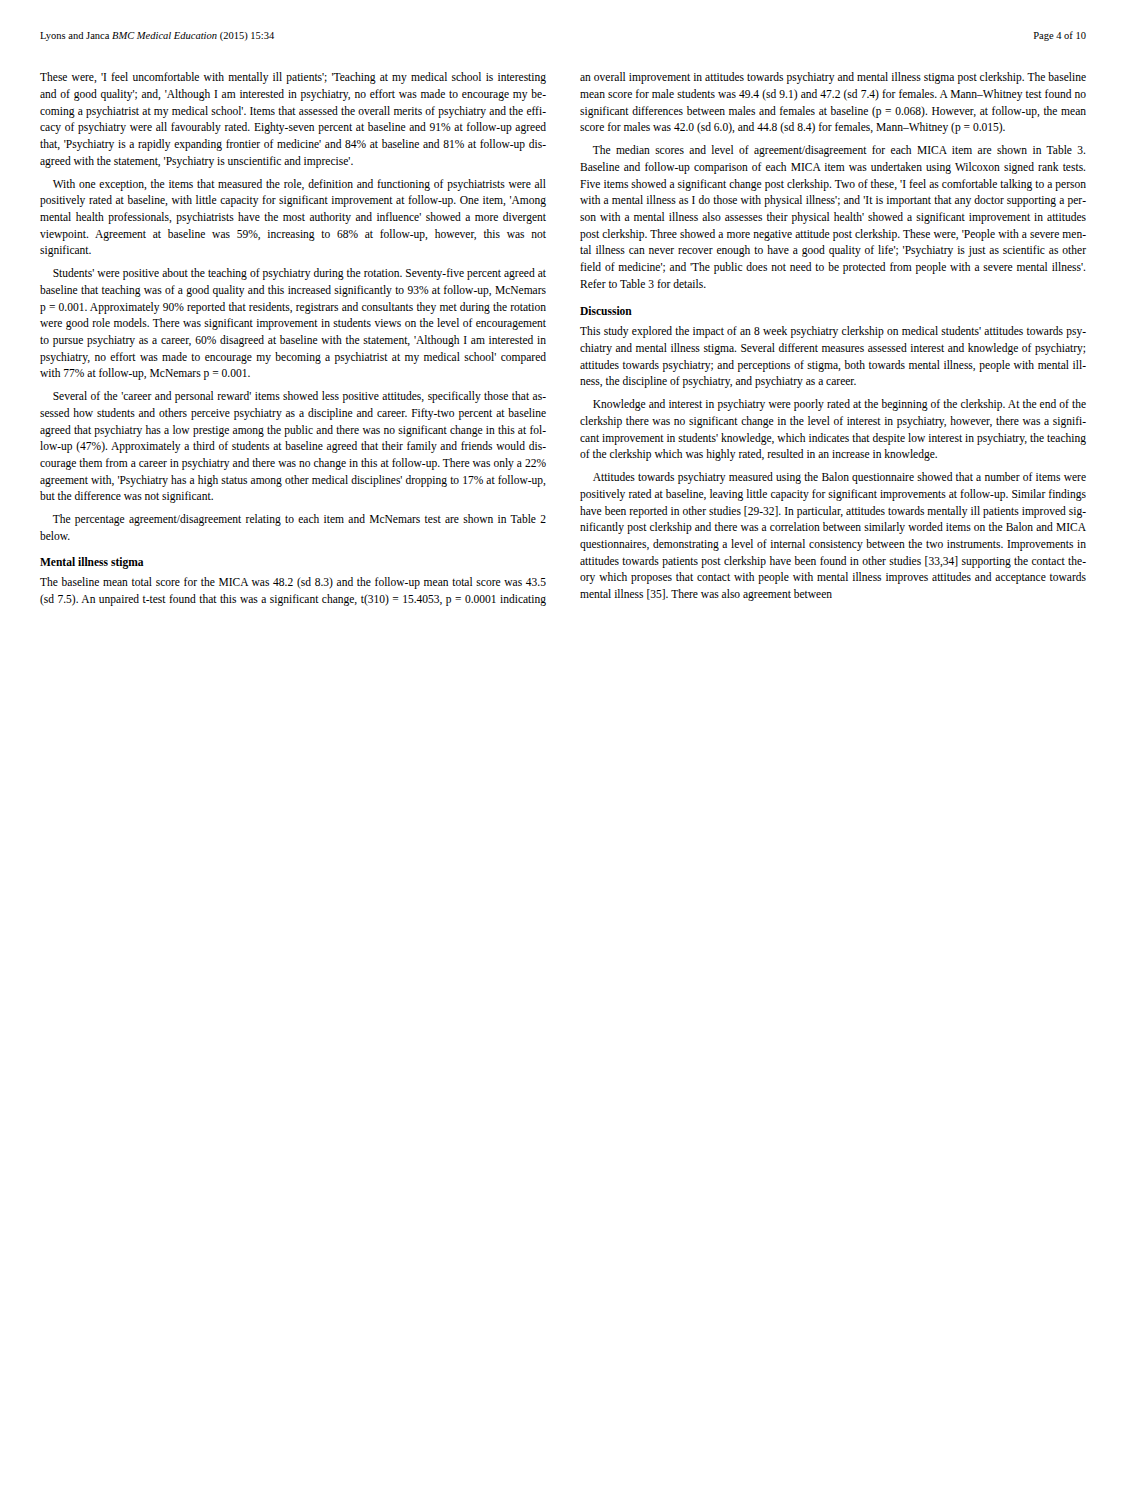Lyons and Janca BMC Medical Education (2015) 15:34
Page 4 of 10
These were, 'I feel uncomfortable with mentally ill patients'; 'Teaching at my medical school is interesting and of good quality'; and, 'Although I am interested in psychiatry, no effort was made to encourage my becoming a psychiatrist at my medical school'. Items that assessed the overall merits of psychiatry and the efficacy of psychiatry were all favourably rated. Eighty-seven percent at baseline and 91% at follow-up agreed that, 'Psychiatry is a rapidly expanding frontier of medicine' and 84% at baseline and 81% at follow-up disagreed with the statement, 'Psychiatry is unscientific and imprecise'.
With one exception, the items that measured the role, definition and functioning of psychiatrists were all positively rated at baseline, with little capacity for significant improvement at follow-up. One item, 'Among mental health professionals, psychiatrists have the most authority and influence' showed a more divergent viewpoint. Agreement at baseline was 59%, increasing to 68% at follow-up, however, this was not significant.
Students' were positive about the teaching of psychiatry during the rotation. Seventy-five percent agreed at baseline that teaching was of a good quality and this increased significantly to 93% at follow-up, McNemars p = 0.001. Approximately 90% reported that residents, registrars and consultants they met during the rotation were good role models. There was significant improvement in students views on the level of encouragement to pursue psychiatry as a career, 60% disagreed at baseline with the statement, 'Although I am interested in psychiatry, no effort was made to encourage my becoming a psychiatrist at my medical school' compared with 77% at follow-up, McNemars p = 0.001.
Several of the 'career and personal reward' items showed less positive attitudes, specifically those that assessed how students and others perceive psychiatry as a discipline and career. Fifty-two percent at baseline agreed that psychiatry has a low prestige among the public and there was no significant change in this at follow-up (47%). Approximately a third of students at baseline agreed that their family and friends would discourage them from a career in psychiatry and there was no change in this at follow-up. There was only a 22% agreement with, 'Psychiatry has a high status among other medical disciplines' dropping to 17% at follow-up, but the difference was not significant.
The percentage agreement/disagreement relating to each item and McNemars test are shown in Table 2 below.
Mental illness stigma
The baseline mean total score for the MICA was 48.2 (sd 8.3) and the follow-up mean total score was 43.5 (sd 7.5). An unpaired t-test found that this was a significant change, t(310) = 15.4053, p = 0.0001 indicating an overall improvement in attitudes towards psychiatry and mental illness stigma post clerkship. The baseline mean score for male students was 49.4 (sd 9.1) and 47.2 (sd 7.4) for females. A Mann–Whitney test found no significant differences between males and females at baseline (p = 0.068). However, at follow-up, the mean score for males was 42.0 (sd 6.0), and 44.8 (sd 8.4) for females, Mann–Whitney (p = 0.015).
The median scores and level of agreement/disagreement for each MICA item are shown in Table 3. Baseline and follow-up comparison of each MICA item was undertaken using Wilcoxon signed rank tests. Five items showed a significant change post clerkship. Two of these, 'I feel as comfortable talking to a person with a mental illness as I do those with physical illness'; and 'It is important that any doctor supporting a person with a mental illness also assesses their physical health' showed a significant improvement in attitudes post clerkship. Three showed a more negative attitude post clerkship. These were, 'People with a severe mental illness can never recover enough to have a good quality of life'; 'Psychiatry is just as scientific as other field of medicine'; and 'The public does not need to be protected from people with a severe mental illness'. Refer to Table 3 for details.
Discussion
This study explored the impact of an 8 week psychiatry clerkship on medical students' attitudes towards psychiatry and mental illness stigma. Several different measures assessed interest and knowledge of psychiatry; attitudes towards psychiatry; and perceptions of stigma, both towards mental illness, people with mental illness, the discipline of psychiatry, and psychiatry as a career.
Knowledge and interest in psychiatry were poorly rated at the beginning of the clerkship. At the end of the clerkship there was no significant change in the level of interest in psychiatry, however, there was a significant improvement in students' knowledge, which indicates that despite low interest in psychiatry, the teaching of the clerkship which was highly rated, resulted in an increase in knowledge.
Attitudes towards psychiatry measured using the Balon questionnaire showed that a number of items were positively rated at baseline, leaving little capacity for significant improvements at follow-up. Similar findings have been reported in other studies [29-32]. In particular, attitudes towards mentally ill patients improved significantly post clerkship and there was a correlation between similarly worded items on the Balon and MICA questionnaires, demonstrating a level of internal consistency between the two instruments. Improvements in attitudes towards patients post clerkship have been found in other studies [33,34] supporting the contact theory which proposes that contact with people with mental illness improves attitudes and acceptance towards mental illness [35]. There was also agreement between